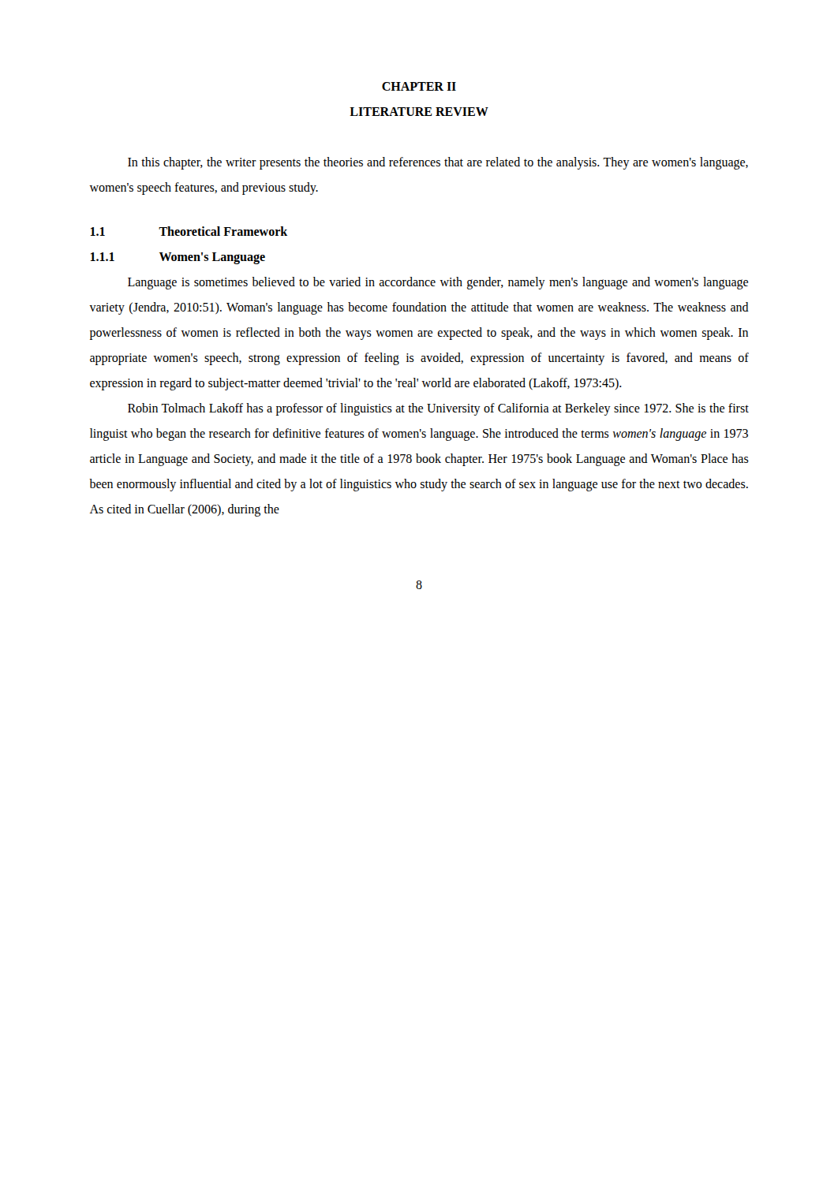CHAPTER II
LITERATURE REVIEW
In this chapter, the writer presents the theories and references that are related to the analysis. They are women's language, women's speech features, and previous study.
1.1 Theoretical Framework
1.1.1 Women's Language
Language is sometimes believed to be varied in accordance with gender, namely men's language and women's language variety (Jendra, 2010:51). Woman's language has become foundation the attitude that women are weakness. The weakness and powerlessness of women is reflected in both the ways women are expected to speak, and the ways in which women speak. In appropriate women's speech, strong expression of feeling is avoided, expression of uncertainty is favored, and means of expression in regard to subject-matter deemed 'trivial' to the 'real' world are elaborated (Lakoff, 1973:45).
Robin Tolmach Lakoff has a professor of linguistics at the University of California at Berkeley since 1972. She is the first linguist who began the research for definitive features of women's language. She introduced the terms women's language in 1973 article in Language and Society, and made it the title of a 1978 book chapter. Her 1975's book Language and Woman's Place has been enormously influential and cited by a lot of linguistics who study the search of sex in language use for the next two decades. As cited in Cuellar (2006), during the
8